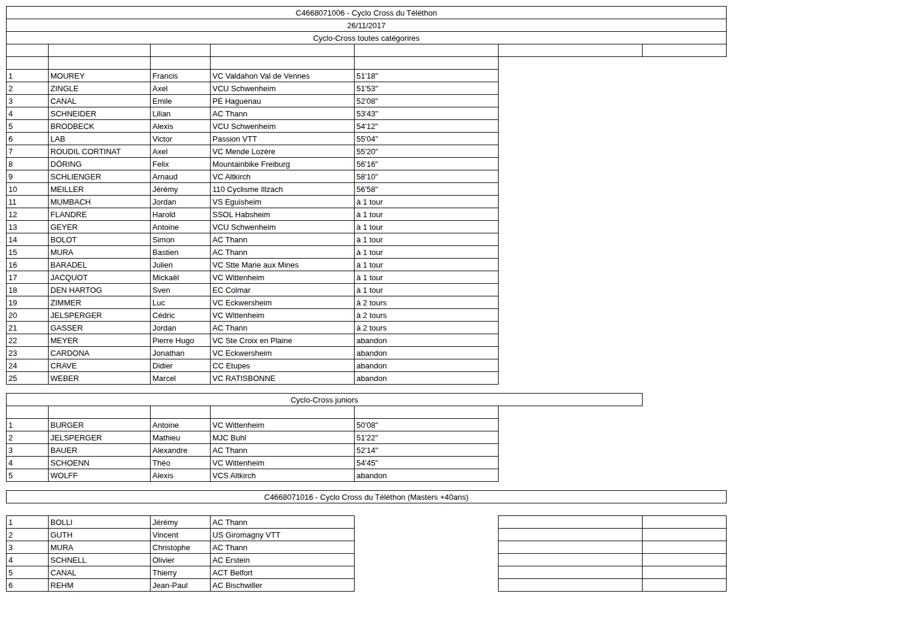| C4668071006 - Cyclo Cross du Téléthon |
| 26/11/2017 |
| Cyclo-Cross toutes catégorires |
| 1 | MOUREY | Francis | VC Valdahon Val de Vennes | 51'18" | | |
| 2 | ZINGLE | Axel | VCU Schwenheim | 51'53" | | |
| 3 | CANAL | Emile | PE Haguenau | 52'08" | | |
| 4 | SCHNEIDER | Lilian | AC Thann | 53'43" | | |
| 5 | BRODBECK | Alexis | VCU Schwenheim | 54'12" | | |
| 6 | LAB | Victor | Passion VTT | 55'04" | | |
| 7 | ROUDIL CORTINAT | Axel | VC Mende Lozère | 55'20" | | |
| 8 | DÖRING | Felix | Mountainbike Freiburg | 56'16" | | |
| 9 | SCHLIENGER | Arnaud | VC Altkirch | 58'10" | | |
| 10 | MEILLER | Jérémy | 110 Cyclisme Illzach | 56'58" | | |
| 11 | MUMBACH | Jordan | VS Eguisheim | à 1 tour | | |
| 12 | FLANDRE | Harold | SSOL Habsheim | à 1 tour | | |
| 13 | GEYER | Antoine | VCU Schwenheim | à 1 tour | | |
| 14 | BOLOT | Simon | AC Thann | à 1 tour | | |
| 15 | MURA | Bastien | AC Thann | à 1 tour | | |
| 16 | BARADEL | Julien | VC Stte Marie aux Mines | à 1 tour | | |
| 17 | JACQUOT | Mickaël | VC Wittenheim | à 1 tour | | |
| 18 | DEN HARTOG | Sven | EC Colmar | à 1 tour | | |
| 19 | ZIMMER | Luc | VC Eckwersheim | à 2 tours | | |
| 20 | JELSPERGER | Cédric | VC Wittenheim | à 2 tours | | |
| 21 | GASSER | Jordan | AC Thann | à 2 tours | | |
| 22 | MEYER | Pierre Hugo | VC Ste Croix en Plaine | abandon | | |
| 23 | CARDONA | Jonathan | VC Eckwersheim | abandon | | |
| 24 | CRAVE | Didier | CC Etupes | abandon | | |
| 25 | WEBER | Marcel | VC RATISBONNE | abandon | | |
| Cyclo-Cross juniors |
| 1 | BURGER | Antoine | VC Wittenheim | 50'08" | |
| 2 | JELSPERGER | Mathieu | MJC Buhl | 51'22" | |
| 3 | BAUER | Alexandre | AC Thann | 52'14" | |
| 4 | SCHOENN | Théo | VC Wittenheim | 54'45" | |
| 5 | WOLFF | Alexis | VCS Altkirch | abandon | |
| C4668071016 - Cyclo Cross du Téléthon (Masters +40ans) |
| 1 | BOLLI | Jérémy | AC Thann | | | |
| 2 | GUTH | Vincent | US Giromagny VTT | | | |
| 3 | MURA | Christophe | AC Thann | | | |
| 4 | SCHNELL | Olivier | AC Erstein | | | |
| 5 | CANAL | Thierry | ACT Belfort | | | |
| 6 | REHM | Jean-Paul | AC Bischwiller | | | |